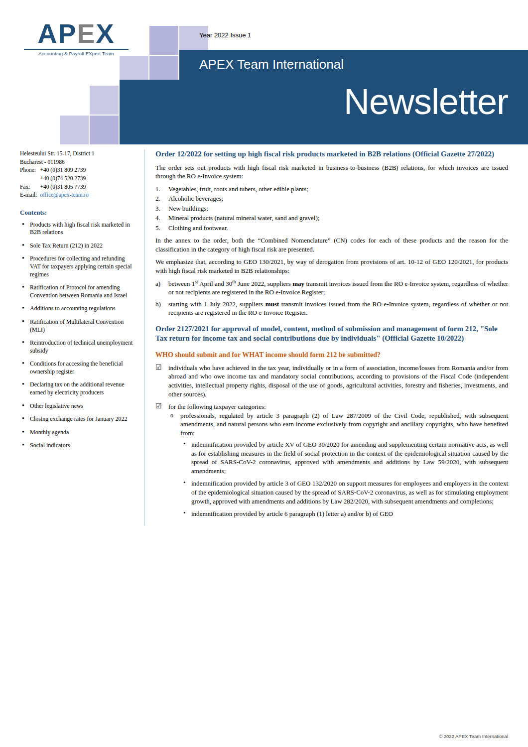APEX
Accounting & Payroll EXpert Team
Year 2022 Issue 1
APEX Team International
Newsletter
Helesteului Str. 15-17, District 1
Bucharest - 011986
| Phone: | +40 (0)31 809 2739 |
| | +40 (0)74 520 2739 |
| Fax: | +40 (0)31 805 7739 |
| E-mail: | office@apex-team.ro |
Contents:
Products with high fiscal risk marketed in B2B relations
Sole Tax Return (212) in 2022
Procedures for collecting and refunding VAT for taxpayers applying certain special regimes
Ratification of Protocol for amending Convention between Romania and Israel
Additions to accounting regulations
Ratification of Multilateral Convention (MLI)
Reintroduction of technical unemployment subsidy
Conditions for accessing the beneficial ownership register
Declaring tax on the additional revenue earned by electricity producers
Other legislative news
Closing exchange rates for January 2022
Monthly agenda
Social indicators
Order 12/2022 for setting up high fiscal risk products marketed in B2B relations (Official Gazette 27/2022)
The order sets out products with high fiscal risk marketed in business-to-business (B2B) relations, for which invoices are issued through the RO e-Invoice system:
Vegetables, fruit, roots and tubers, other edible plants;
Alcoholic beverages;
New buildings;
Mineral products (natural mineral water, sand and gravel);
Clothing and footwear.
In the annex to the order, both the “Combined Nomenclature” (CN) codes for each of these products and the reason for the classification in the category of high fiscal risk are presented.
We emphasize that, according to GEO 130/2021, by way of derogation from provisions of art. 10-12 of GEO 120/2021, for products with high fiscal risk marketed in B2B relationships:
between 1st April and 30th June 2022, suppliers may transmit invoices issued from the RO e-Invoice system, regardless of whether or not recipients are registered in the RO e-Invoice Register;
starting with 1 July 2022, suppliers must transmit invoices issued from the RO e-Invoice system, regardless of whether or not recipients are registered in the RO e-Invoice Register.
Order 2127/2021 for approval of model, content, method of submission and management of form 212, "Sole Tax return for income tax and social contributions due by individuals" (Official Gazette 10/2022)
WHO should submit and for WHAT income should form 212 be submitted?
individuals who have achieved in the tax year, individually or in a form of association, income/losses from Romania and/or from abroad and who owe income tax and mandatory social contributions, according to provisions of the Fiscal Code (independent activities, intellectual property rights, disposal of the use of goods, agricultural activities, forestry and fisheries, investments, and other sources).
for the following taxpayer categories:
professionals, regulated by article 3 paragraph (2) of Law 287/2009 of the Civil Code, republished, with subsequent amendments, and natural persons who earn income exclusively from copyright and ancillary copyrights, who have benefited from:
indemnification provided by article XV of GEO 30/2020 for amending and supplementing certain normative acts, as well as for establishing measures in the field of social protection in the context of the epidemiological situation caused by the spread of SARS-CoV-2 coronavirus, approved with amendments and additions by Law 59/2020, with subsequent amendments;
indemnification provided by article 3 of GEO 132/2020 on support measures for employees and employers in the context of the epidemiological situation caused by the spread of SARS-CoV-2 coronavirus, as well as for stimulating employment growth, approved with amendments and additions by Law 282/2020, with subsequent amendments and completions;
indemnification provided by article 6 paragraph (1) letter a) and/or b) of GEO
© 2022 APEX Team International